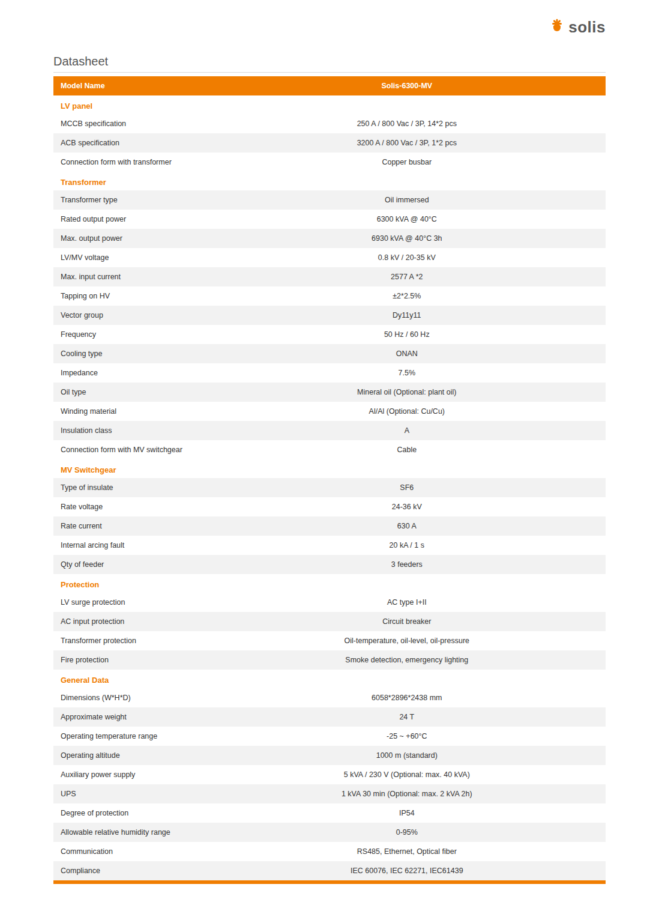solis
Datasheet
| Model Name | Solis-6300-MV |
| LV panel |
| MCCB specification | 250 A / 800 Vac / 3P, 14*2 pcs |
| ACB specification | 3200 A / 800 Vac / 3P, 1*2 pcs |
| Connection form with transformer | Copper busbar |
| Transformer |
| Transformer type | Oil immersed |
| Rated output power | 6300 kVA @ 40°C |
| Max. output power | 6930 kVA @ 40°C 3h |
| LV/MV voltage | 0.8 kV / 20-35 kV |
| Max. input current | 2577 A *2 |
| Tapping on HV | ±2*2.5% |
| Vector group | Dy11y11 |
| Frequency | 50 Hz / 60 Hz |
| Cooling type | ONAN |
| Impedance | 7.5% |
| Oil type | Mineral oil (Optional: plant oil) |
| Winding material | Al/Al (Optional: Cu/Cu) |
| Insulation class | A |
| Connection form with MV switchgear | Cable |
| MV Switchgear |
| Type of insulate | SF6 |
| Rate voltage | 24-36 kV |
| Rate current | 630 A |
| Internal arcing fault | 20 kA / 1 s |
| Qty of feeder | 3 feeders |
| Protection |
| LV surge protection | AC type I+II |
| AC input protection | Circuit breaker |
| Transformer protection | Oil-temperature, oil-level, oil-pressure |
| Fire protection | Smoke detection, emergency lighting |
| General Data |
| Dimensions (W*H*D) | 6058*2896*2438 mm |
| Approximate weight | 24 T |
| Operating temperature range | -25 ~ +60°C |
| Operating altitude | 1000 m (standard) |
| Auxiliary power supply | 5 kVA / 230 V (Optional: max. 40 kVA) |
| UPS | 1 kVA 30 min (Optional: max. 2 kVA 2h) |
| Degree of protection | IP54 |
| Allowable relative humidity range | 0-95% |
| Communication | RS485, Ethernet, Optical fiber |
| Compliance | IEC 60076, IEC 62271, IEC61439 |